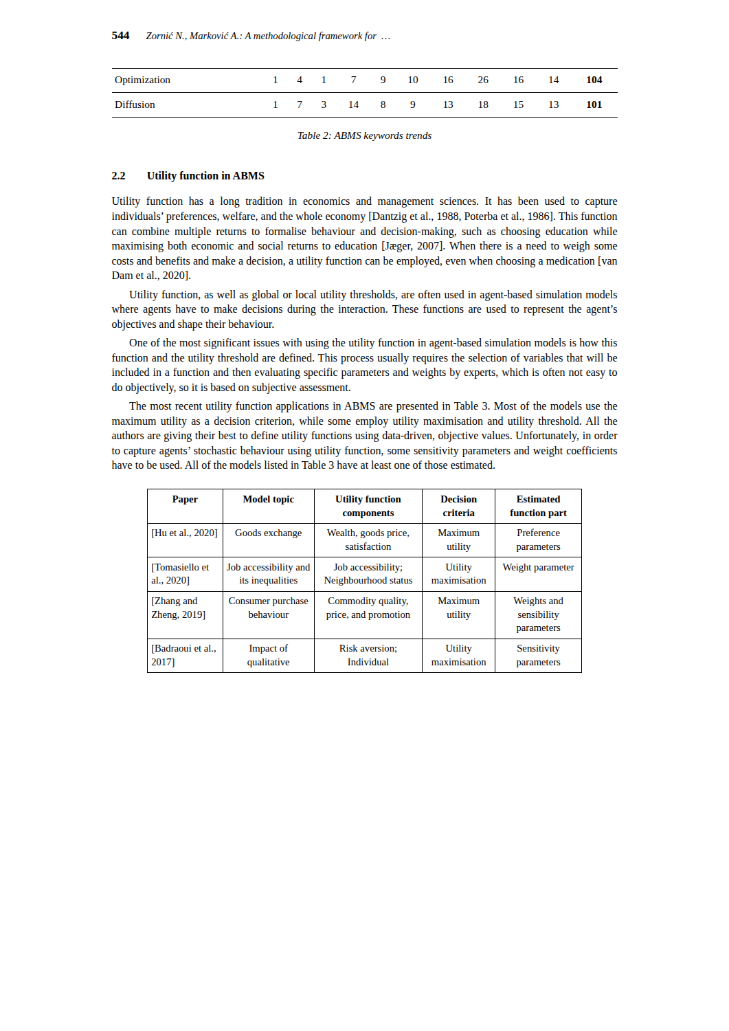544 Zornić N., Marković A.: A methodological framework for …
| Optimization | 1 | 4 | 1 | 7 | 9 | 10 | 16 | 26 | 16 | 14 | 104 |
| Diffusion | 1 | 7 | 3 | 14 | 8 | 9 | 13 | 18 | 15 | 13 | 101 |
Table 2: ABMS keywords trends
2.2 Utility function in ABMS
Utility function has a long tradition in economics and management sciences. It has been used to capture individuals’ preferences, welfare, and the whole economy [Dantzig et al., 1988, Poterba et al., 1986]. This function can combine multiple returns to formalise behaviour and decision-making, such as choosing education while maximising both economic and social returns to education [Jæger, 2007]. When there is a need to weigh some costs and benefits and make a decision, a utility function can be employed, even when choosing a medication [van Dam et al., 2020].
Utility function, as well as global or local utility thresholds, are often used in agent-based simulation models where agents have to make decisions during the interaction. These functions are used to represent the agent’s objectives and shape their behaviour.
One of the most significant issues with using the utility function in agent-based simulation models is how this function and the utility threshold are defined. This process usually requires the selection of variables that will be included in a function and then evaluating specific parameters and weights by experts, which is often not easy to do objectively, so it is based on subjective assessment.
The most recent utility function applications in ABMS are presented in Table 3. Most of the models use the maximum utility as a decision criterion, while some employ utility maximisation and utility threshold. All the authors are giving their best to define utility functions using data-driven, objective values. Unfortunately, in order to capture agents’ stochastic behaviour using utility function, some sensitivity parameters and weight coefficients have to be used. All of the models listed in Table 3 have at least one of those estimated.
| Paper | Model topic | Utility function components | Decision criteria | Estimated function part |
| --- | --- | --- | --- | --- |
| [Hu et al., 2020] | Goods exchange | Wealth, goods price, satisfaction | Maximum utility | Preference parameters |
| [Tomasiello et al., 2020] | Job accessibility and its inequalities | Job accessibility; Neighbourhood status | Utility maximisation | Weight parameter |
| [Zhang and Zheng, 2019] | Consumer purchase behaviour | Commodity quality, price, and promotion | Maximum utility | Weights and sensibility parameters |
| [Badraoui et al., 2017] | Impact of qualitative | Risk aversion; Individual | Utility maximisation | Sensitivity parameters |